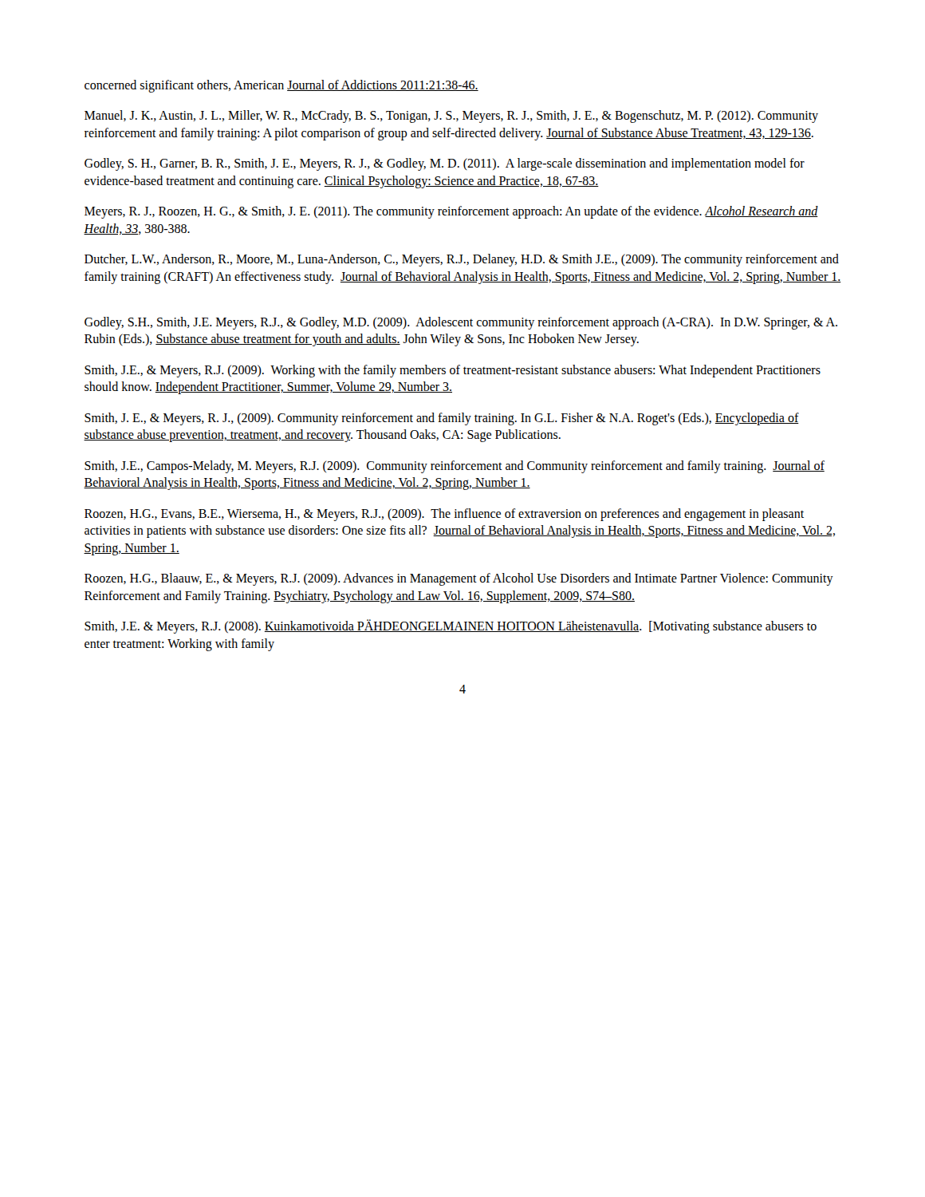concerned significant others, American Journal of Addictions 2011:21:38-46.
Manuel, J. K., Austin, J. L., Miller, W. R., McCrady, B. S., Tonigan, J. S., Meyers, R. J., Smith, J. E., & Bogenschutz, M. P. (2012). Community reinforcement and family training: A pilot comparison of group and self-directed delivery. Journal of Substance Abuse Treatment, 43, 129-136.
Godley, S. H., Garner, B. R., Smith, J. E., Meyers, R. J., & Godley, M. D. (2011). A large-scale dissemination and implementation model for evidence-based treatment and continuing care. Clinical Psychology: Science and Practice, 18, 67-83.
Meyers, R. J., Roozen, H. G., & Smith, J. E. (2011). The community reinforcement approach: An update of the evidence. Alcohol Research and Health, 33, 380-388.
Dutcher, L.W., Anderson, R., Moore, M., Luna-Anderson, C., Meyers, R.J., Delaney, H.D. & Smith J.E., (2009). The community reinforcement and family training (CRAFT) An effectiveness study. Journal of Behavioral Analysis in Health, Sports, Fitness and Medicine, Vol. 2, Spring, Number 1.
Godley, S.H., Smith, J.E. Meyers, R.J., & Godley, M.D. (2009). Adolescent community reinforcement approach (A-CRA). In D.W. Springer, & A. Rubin (Eds.), Substance abuse treatment for youth and adults. John Wiley & Sons, Inc Hoboken New Jersey.
Smith, J.E., & Meyers, R.J. (2009). Working with the family members of treatment-resistant substance abusers: What Independent Practitioners should know. Independent Practitioner, Summer, Volume 29, Number 3.
Smith, J. E., & Meyers, R. J., (2009). Community reinforcement and family training. In G.L. Fisher & N.A. Roget's (Eds.), Encyclopedia of substance abuse prevention, treatment, and recovery. Thousand Oaks, CA: Sage Publications.
Smith, J.E., Campos-Melady, M. Meyers, R.J. (2009). Community reinforcement and Community reinforcement and family training. Journal of Behavioral Analysis in Health, Sports, Fitness and Medicine, Vol. 2, Spring, Number 1.
Roozen, H.G., Evans, B.E., Wiersema, H., & Meyers, R.J., (2009). The influence of extraversion on preferences and engagement in pleasant activities in patients with substance use disorders: One size fits all? Journal of Behavioral Analysis in Health, Sports, Fitness and Medicine, Vol. 2, Spring, Number 1.
Roozen, H.G., Blaauw, E., & Meyers, R.J. (2009). Advances in Management of Alcohol Use Disorders and Intimate Partner Violence: Community Reinforcement and Family Training. Psychiatry, Psychology and Law Vol. 16, Supplement, 2009, S74–S80.
Smith, J.E. & Meyers, R.J. (2008). Kuinkamotivoida PÄHDEONGELMAINEN HOITOON Läheistenavulla. [Motivating substance abusers to enter treatment: Working with family
4